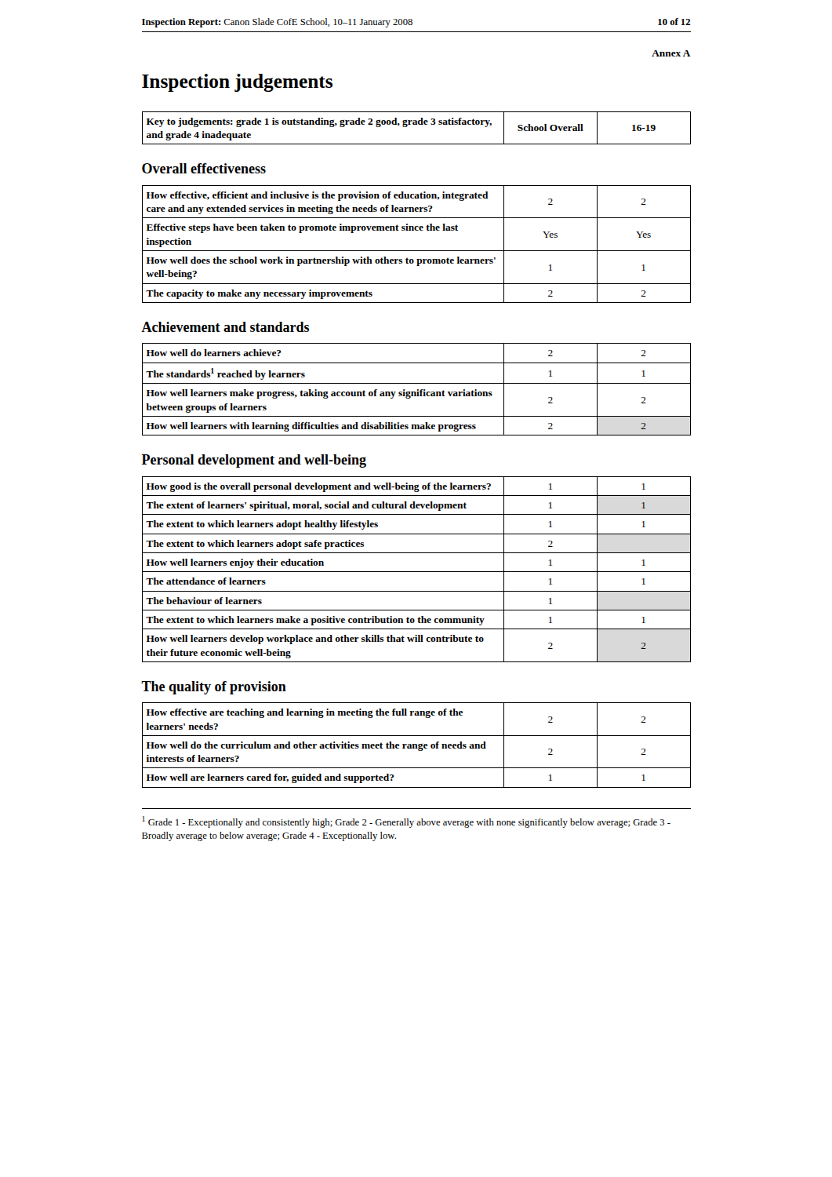Inspection Report: Canon Slade CofE School, 10–11 January 2008
10 of 12
Annex A
Inspection judgements
| Key to judgements: grade 1 is outstanding, grade 2 good, grade 3 satisfactory, and grade 4 inadequate | School Overall | 16-19 |
Overall effectiveness
| How effective, efficient and inclusive is the provision of education, integrated care and any extended services in meeting the needs of learners? | 2 | 2 |
| Effective steps have been taken to promote improvement since the last inspection | Yes | Yes |
| How well does the school work in partnership with others to promote learners' well-being? | 1 | 1 |
| The capacity to make any necessary improvements | 2 | 2 |
Achievement and standards
| How well do learners achieve? | 2 | 2 |
| The standards 1 reached by learners | 1 | 1 |
| How well learners make progress, taking account of any significant variations between groups of learners | 2 | 2 |
| How well learners with learning difficulties and disabilities make progress | 2 | 2 |
Personal development and well-being
| How good is the overall personal development and well-being of the learners? | 1 | 1 |
| The extent of learners' spiritual, moral, social and cultural development | 1 | 1 |
| The extent to which learners adopt healthy lifestyles | 1 | 1 |
| The extent to which learners adopt safe practices | 2 | |
| How well learners enjoy their education | 1 | 1 |
| The attendance of learners | 1 | 1 |
| The behaviour of learners | 1 | |
| The extent to which learners make a positive contribution to the community | 1 | 1 |
| How well learners develop workplace and other skills that will contribute to their future economic well-being | 2 | 2 |
The quality of provision
| How effective are teaching and learning in meeting the full range of the learners' needs? | 2 | 2 |
| How well do the curriculum and other activities meet the range of needs and interests of learners? | 2 | 2 |
| How well are learners cared for, guided and supported? | 1 | 1 |
1 Grade 1 - Exceptionally and consistently high; Grade 2 - Generally above average with none significantly below average; Grade 3 - Broadly average to below average; Grade 4 - Exceptionally low.